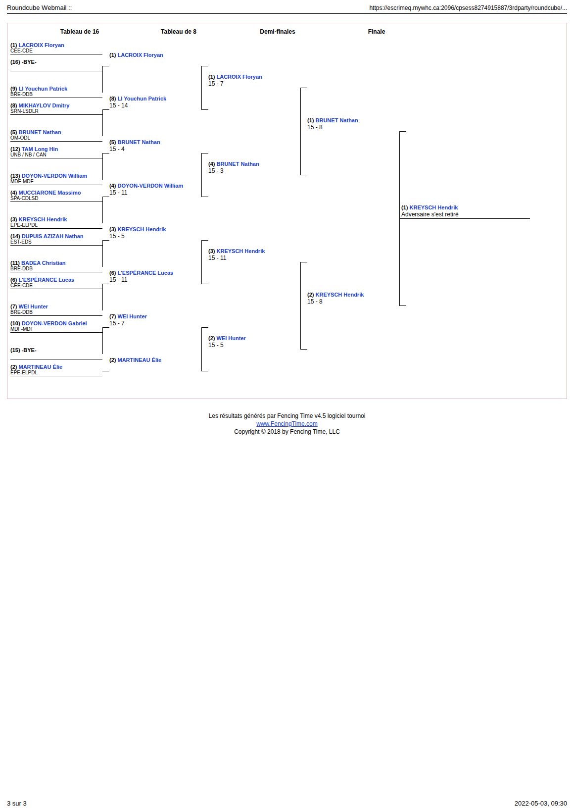Roundcube Webmail ::
https://escrimeq.mywhc.ca:2096/cpsess8274915887/3rdparty/roundcube/...
Tableau de 16 Tableau de 8 Demi-finales Finale
(1) LACROIX Floryan
CEE-CDE
(16) -BYE-
(9) LI Youchun Patrick
BRE-DDB
(8) MIKHAYLOV Dmitry
SRN-LSDLR
(5) BRUNET Nathan
OM-ODL
(12) TAM Long Hin
UNB / NB / CAN
(13) DOYON-VERDON William
MDF-MDF
(4) MUCCIARONE Massimo
SPA-CDLSD
(3) KREYSCH Hendrik
EPE-ELPDL
(14) DUPUIS AZIZAH Nathan
EST-EDS
(11) BADEA Christian
BRE-DDB
(6) L'ESPÉRANCE Lucas
CEE-CDE
(7) WEI Hunter
BRE-DDB
(10) DOYON-VERDON Gabriel
MDF-MDF
(15) -BYE-
(2) MARTINEAU Élie
EPE-ELPDL
(1) LACROIX Floryan
(8) LI Youchun Patrick
15 - 14
(5) BRUNET Nathan
15 - 4
(4) DOYON-VERDON William
15 - 11
(3) KREYSCH Hendrik
15 - 5
(6) L'ESPÉRANCE Lucas
15 - 11
(7) WEI Hunter
15 - 7
(2) MARTINEAU Élie
(1) LACROIX Floryan
15 - 7
(4) BRUNET Nathan
15 - 3
(3) KREYSCH Hendrik
15 - 11
(2) WEI Hunter
15 - 5
(1) BRUNET Nathan
15 - 8
(2) KREYSCH Hendrik
15 - 8
(1) KREYSCH Hendrik
Adversaire s'est retiré
Les résultats générés par Fencing Time v4.5 logiciel tournoi
www.FencingTime.com
Copyright © 2018 by Fencing Time, LLC
3 sur 3
2022-05-03, 09:30